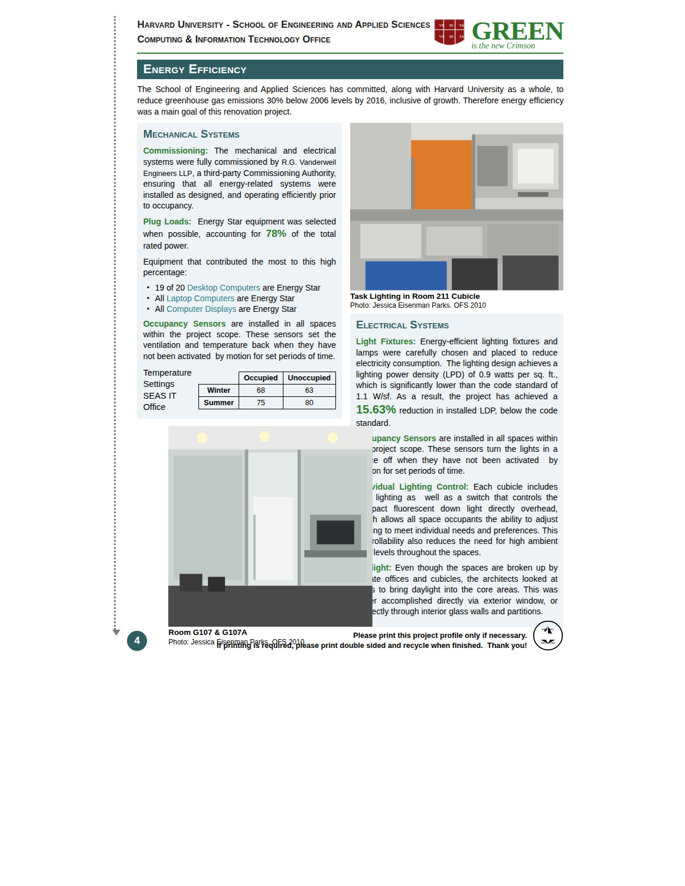Harvard University - School of Engineering and Applied Sciences
Computing & Information Technology Office
VE RI TAS VE RI TAS
GREEN
is the new Crimson
Energy Efficiency
The School of Engineering and Applied Sciences has committed, along with Harvard University as a whole, to reduce greenhouse gas emissions 30% below 2006 levels by 2016, inclusive of growth. Therefore energy efficiency was a main goal of this renovation project.
Mechanical Systems
Commissioning: The mechanical and electrical systems were fully commissioned by R.G. Vanderweil Engineers LLP, a third-party Commissioning Authority, ensuring that all energy-related systems were installed as designed, and operating efficiently prior to occupancy.
Plug Loads: Energy Star equipment was selected when possible, accounting for 78% of the total rated power.
Equipment that contributed the most to this high percentage:
19 of 20 Desktop Computers are Energy Star
All Laptop Computers are Energy Star
All Computer Displays are Energy Star
Occupancy Sensors are installed in all spaces within the project scope. These sensors set the ventilation and temperature back when they have not been activated by motion for set periods of time.
Temperature Settings
SEAS IT Office
| | Occupied | Unoccupied |
| --- | --- | --- |
| Winter | 68 | 63 |
| Summer | 75 | 80 |
Room G107 & G107A Photo: Jessica Eisenman Parks. OFS 2010
Task Lighting in Room 211 Cubicle Photo: Jessica Eisenman Parks. OFS 2010
Electrical Systems
Light Fixtures: Energy-efficient lighting fixtures and lamps were carefully chosen and placed to reduce electricity consumption. The lighting design achieves a lighting power density (LPD) of 0.9 watts per sq. ft., which is significantly lower than the code standard of 1.1 W/sf. As a result, the project has achieved a 15.63% reduction in installed LDP, below the code standard.
Occupancy Sensors are installed in all spaces within the project scope. These sensors turn the lights in a space off when they have not been activated by motion for set periods of time.
Individual Lighting Control: Each cubicle includes task lighting as well as a switch that controls the compact fluorescent down light directly overhead, which allows all space occupants the ability to adjust lighting to meet individual needs and preferences. This controllability also reduces the need for high ambient light levels throughout the spaces.
Daylight: Even though the spaces are broken up by private offices and cubicles, the architects looked at ways to bring daylight into the core areas. This was either accomplished directly via exterior window, or indirectly through interior glass walls and partitions.
4
Please print this project profile only if necessary.
If printing is required, please print double sided and recycle when finished. Thank you!
HARVARD RECYCLES